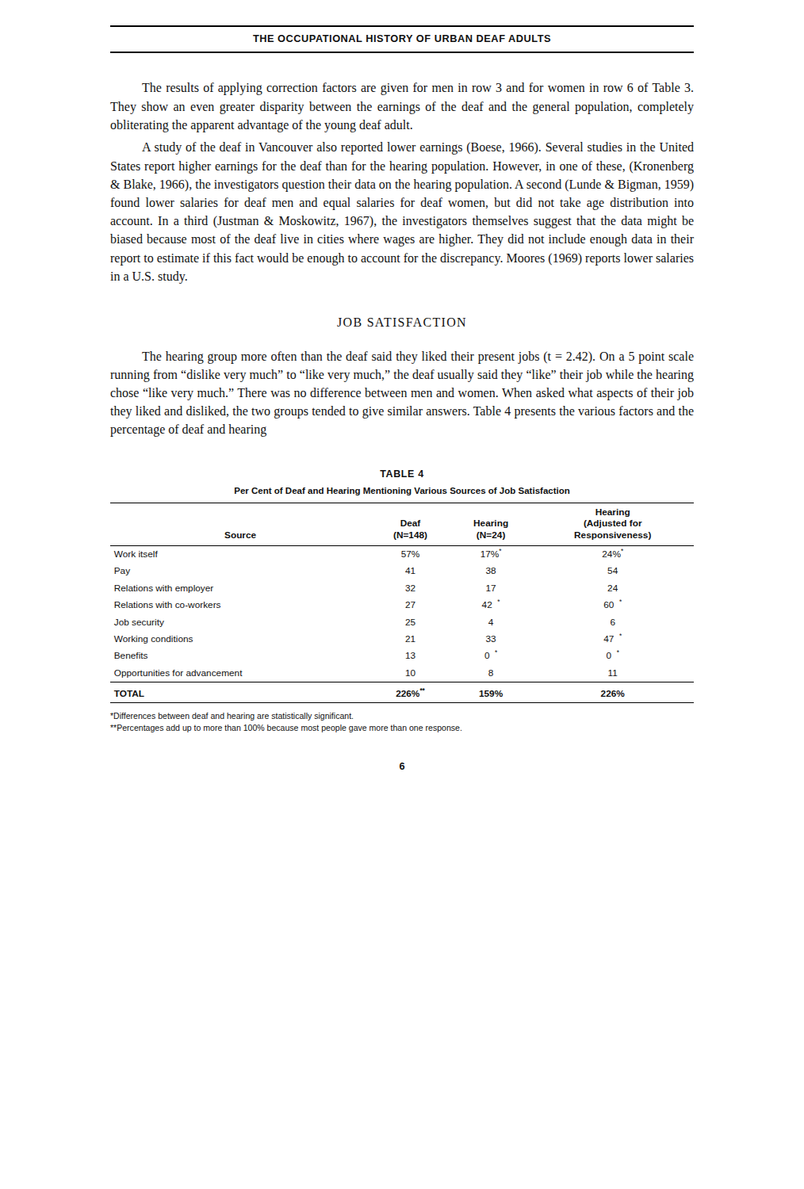THE OCCUPATIONAL HISTORY OF URBAN DEAF ADULTS
The results of applying correction factors are given for men in row 3 and for women in row 6 of Table 3. They show an even greater disparity between the earnings of the deaf and the general population, completely obliterating the apparent advantage of the young deaf adult.
A study of the deaf in Vancouver also reported lower earnings (Boese, 1966). Several studies in the United States report higher earnings for the deaf than for the hearing population. However, in one of these, (Kronenberg & Blake, 1966), the investigators question their data on the hearing population. A second (Lunde & Bigman, 1959) found lower salaries for deaf men and equal salaries for deaf women, but did not take age distribution into account. In a third (Justman & Moskowitz, 1967), the investigators themselves suggest that the data might be biased because most of the deaf live in cities where wages are higher. They did not include enough data in their report to estimate if this fact would be enough to account for the discrepancy. Moores (1969) reports lower salaries in a U.S. study.
JOB SATISFACTION
The hearing group more often than the deaf said they liked their present jobs (t = 2.42). On a 5 point scale running from “dislike very much” to “like very much,” the deaf usually said they “like” their job while the hearing chose “like very much.” There was no difference between men and women. When asked what aspects of their job they liked and disliked, the two groups tended to give similar answers. Table 4 presents the various factors and the percentage of deaf and hearing
TABLE 4
Per Cent of Deaf and Hearing Mentioning Various Sources of Job Satisfaction
| Source | Deaf (N=148) | Hearing (N=24) | Hearing (Adjusted for Responsiveness) |
| --- | --- | --- | --- |
| Work itself | 57% | 17% * | 24% * |
| Pay | 41 | 38 | 54 |
| Relations with employer | 32 | 17 | 24 |
| Relations with co-workers | 27 | 42 * | 60 * |
| Job security | 25 | 4 | 6 |
| Working conditions | 21 | 33 | 47 * |
| Benefits | 13 | 0 * | 0 * |
| Opportunities for advancement | 10 | 8 | 11 |
| TOTAL | 226% ** | 159% | 226% |
*Differences between deaf and hearing are statistically significant.
**Percentages add up to more than 100% because most people gave more than one response.
6